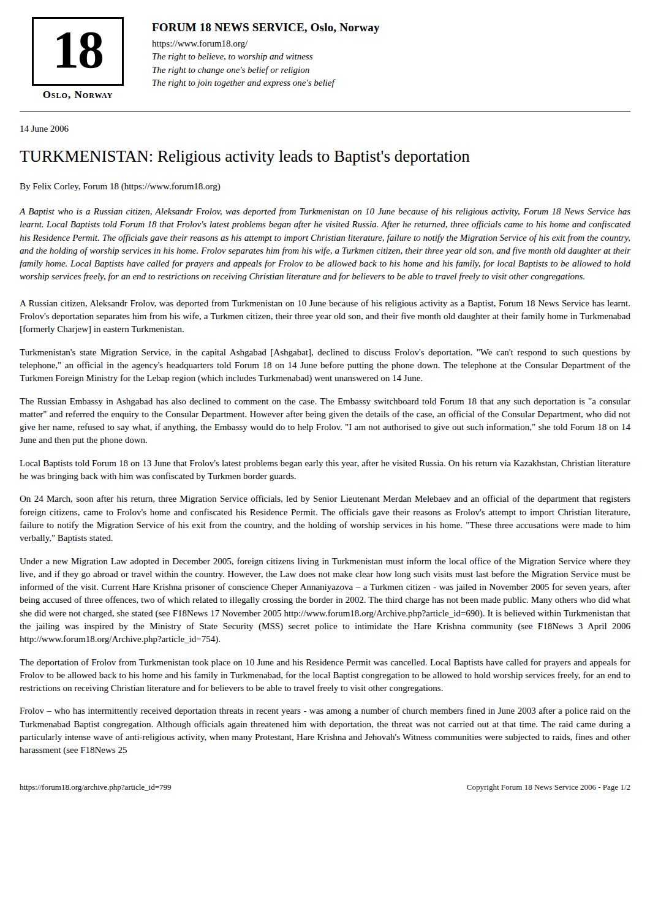18
Oslo, Norway
FORUM 18 NEWS SERVICE, Oslo, Norway
https://www.forum18.org/
The right to believe, to worship and witness
The right to change one's belief or religion
The right to join together and express one's belief
14 June 2006
TURKMENISTAN: Religious activity leads to Baptist's deportation
By Felix Corley, Forum 18 (https://www.forum18.org)
A Baptist who is a Russian citizen, Aleksandr Frolov, was deported from Turkmenistan on 10 June because of his religious activity, Forum 18 News Service has learnt. Local Baptists told Forum 18 that Frolov's latest problems began after he visited Russia. After he returned, three officials came to his home and confiscated his Residence Permit. The officials gave their reasons as his attempt to import Christian literature, failure to notify the Migration Service of his exit from the country, and the holding of worship services in his home. Frolov separates him from his wife, a Turkmen citizen, their three year old son, and five month old daughter at their family home. Local Baptists have called for prayers and appeals for Frolov to be allowed back to his home and his family, for local Baptists to be allowed to hold worship services freely, for an end to restrictions on receiving Christian literature and for believers to be able to travel freely to visit other congregations.
A Russian citizen, Aleksandr Frolov, was deported from Turkmenistan on 10 June because of his religious activity as a Baptist, Forum 18 News Service has learnt. Frolov's deportation separates him from his wife, a Turkmen citizen, their three year old son, and their five month old daughter at their family home in Turkmenabad [formerly Charjew] in eastern Turkmenistan.
Turkmenistan's state Migration Service, in the capital Ashgabad [Ashgabat], declined to discuss Frolov's deportation. "We can't respond to such questions by telephone," an official in the agency's headquarters told Forum 18 on 14 June before putting the phone down. The telephone at the Consular Department of the Turkmen Foreign Ministry for the Lebap region (which includes Turkmenabad) went unanswered on 14 June.
The Russian Embassy in Ashgabad has also declined to comment on the case. The Embassy switchboard told Forum 18 that any such deportation is "a consular matter" and referred the enquiry to the Consular Department. However after being given the details of the case, an official of the Consular Department, who did not give her name, refused to say what, if anything, the Embassy would do to help Frolov. "I am not authorised to give out such information," she told Forum 18 on 14 June and then put the phone down.
Local Baptists told Forum 18 on 13 June that Frolov's latest problems began early this year, after he visited Russia. On his return via Kazakhstan, Christian literature he was bringing back with him was confiscated by Turkmen border guards.
On 24 March, soon after his return, three Migration Service officials, led by Senior Lieutenant Merdan Melebaev and an official of the department that registers foreign citizens, came to Frolov's home and confiscated his Residence Permit. The officials gave their reasons as Frolov's attempt to import Christian literature, failure to notify the Migration Service of his exit from the country, and the holding of worship services in his home. "These three accusations were made to him verbally," Baptists stated.
Under a new Migration Law adopted in December 2005, foreign citizens living in Turkmenistan must inform the local office of the Migration Service where they live, and if they go abroad or travel within the country. However, the Law does not make clear how long such visits must last before the Migration Service must be informed of the visit. Current Hare Krishna prisoner of conscience Cheper Annaniyazova – a Turkmen citizen - was jailed in November 2005 for seven years, after being accused of three offences, two of which related to illegally crossing the border in 2002. The third charge has not been made public. Many others who did what she did were not charged, she stated (see F18News 17 November 2005 http://www.forum18.org/Archive.php?article_id=690). It is believed within Turkmenistan that the jailing was inspired by the Ministry of State Security (MSS) secret police to intimidate the Hare Krishna community (see F18News 3 April 2006 http://www.forum18.org/Archive.php?article_id=754).
The deportation of Frolov from Turkmenistan took place on 10 June and his Residence Permit was cancelled. Local Baptists have called for prayers and appeals for Frolov to be allowed back to his home and his family in Turkmenabad, for the local Baptist congregation to be allowed to hold worship services freely, for an end to restrictions on receiving Christian literature and for believers to be able to travel freely to visit other congregations.
Frolov – who has intermittently received deportation threats in recent years - was among a number of church members fined in June 2003 after a police raid on the Turkmenabad Baptist congregation. Although officials again threatened him with deportation, the threat was not carried out at that time. The raid came during a particularly intense wave of anti-religious activity, when many Protestant, Hare Krishna and Jehovah's Witness communities were subjected to raids, fines and other harassment (see F18News 25
https://forum18.org/archive.php?article_id=799 Copyright Forum 18 News Service 2006 - Page 1/2